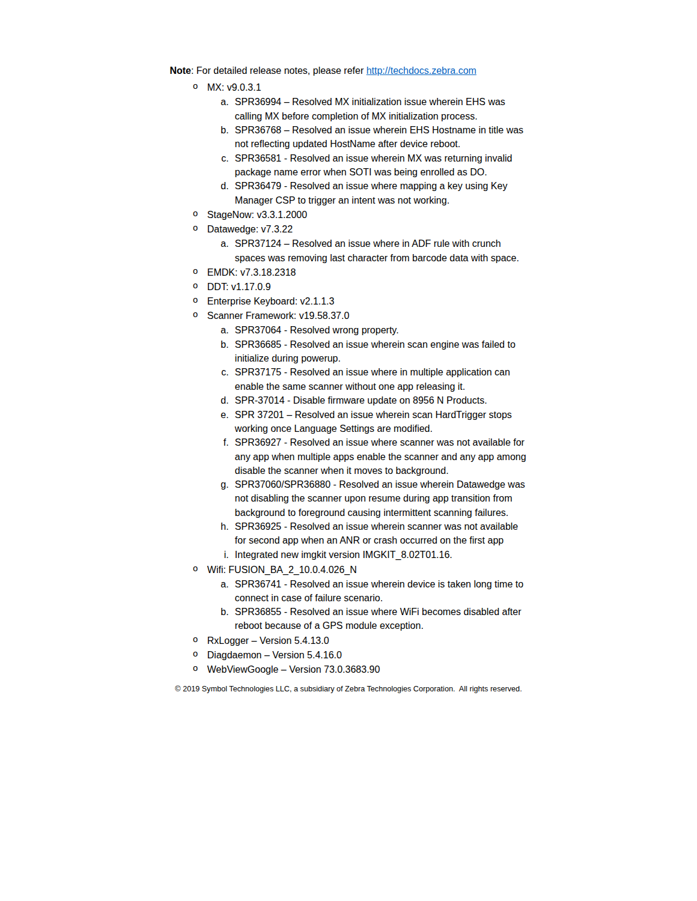Note: For detailed release notes, please refer http://techdocs.zebra.com
MX: v9.0.3.1
SPR36994 – Resolved MX initialization issue wherein EHS was calling MX before completion of MX initialization process.
SPR36768 – Resolved an issue wherein EHS Hostname in title was not reflecting updated HostName after device reboot.
SPR36581 - Resolved an issue wherein MX was returning invalid package name error when SOTI was being enrolled as DO.
SPR36479 - Resolved an issue where mapping a key using Key Manager CSP to trigger an intent was not working.
StageNow: v3.3.1.2000
Datawedge: v7.3.22
SPR37124 – Resolved an issue where in ADF rule with crunch spaces was removing last character from barcode data with space.
EMDK: v7.3.18.2318
DDT: v1.17.0.9
Enterprise Keyboard: v2.1.1.3
Scanner Framework: v19.58.37.0
SPR37064 - Resolved wrong property.
SPR36685 - Resolved an issue wherein scan engine was failed to initialize during powerup.
SPR37175 - Resolved an issue where in multiple application can enable the same scanner without one app releasing it.
SPR-37014 - Disable firmware update on 8956 N Products.
SPR 37201 – Resolved an issue wherein scan HardTrigger stops working once Language Settings are modified.
SPR36927 - Resolved an issue where scanner was not available for any app when multiple apps enable the scanner and any app among disable the scanner when it moves to background.
SPR37060/SPR36880 - Resolved an issue wherein Datawedge was not disabling the scanner upon resume during app transition from background to foreground causing intermittent scanning failures.
SPR36925 - Resolved an issue wherein scanner was not available for second app when an ANR or crash occurred on the first app
Integrated new imgkit version IMGKIT_8.02T01.16.
Wifi: FUSION_BA_2_10.0.4.026_N
SPR36741 - Resolved an issue wherein device is taken long time to connect in case of failure scenario.
SPR36855 - Resolved an issue where WiFi becomes disabled after reboot because of a GPS module exception.
RxLogger – Version 5.4.13.0
Diagdaemon – Version 5.4.16.0
WebViewGoogle – Version 73.0.3683.90
© 2019 Symbol Technologies LLC, a subsidiary of Zebra Technologies Corporation. All rights reserved.